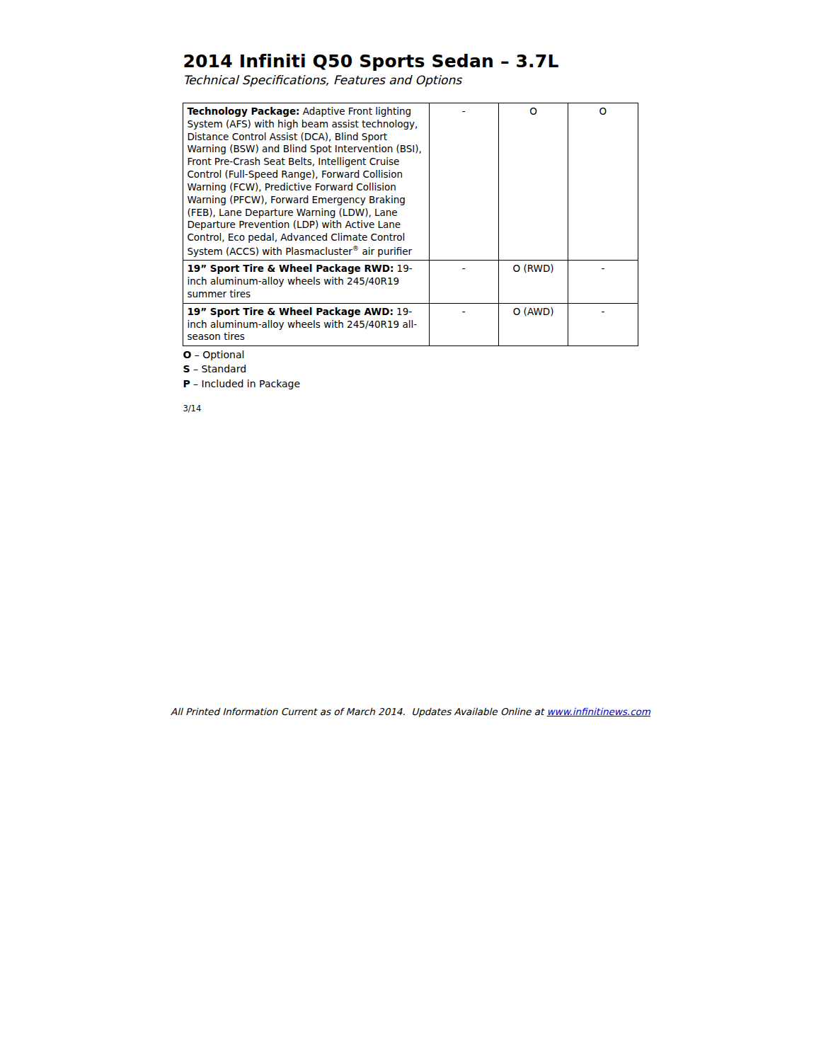2014 Infiniti Q50 Sports Sedan – 3.7L
Technical Specifications, Features and Options
| Technology Package: Adaptive Front lighting System (AFS) with high beam assist technology, Distance Control Assist (DCA), Blind Sport Warning (BSW) and Blind Spot Intervention (BSI), Front Pre-Crash Seat Belts, Intelligent Cruise Control (Full-Speed Range), Forward Collision Warning (FCW), Predictive Forward Collision Warning (PFCW), Forward Emergency Braking (FEB), Lane Departure Warning (LDW), Lane Departure Prevention (LDP) with Active Lane Control, Eco pedal, Advanced Climate Control System (ACCS) with Plasmacluster ® air purifier | - | O | O |
| 19” Sport Tire & Wheel Package RWD: 19-inch aluminum-alloy wheels with 245/40R19 summer tires | - | O (RWD) | - |
| 19” Sport Tire & Wheel Package AWD: 19-inch aluminum-alloy wheels with 245/40R19 all-season tires | - | O (AWD) | - |
O – Optional
S – Standard
P – Included in Package
3/14
All Printed Information Current as of March 2014. Updates Available Online at www.infinitinews.com